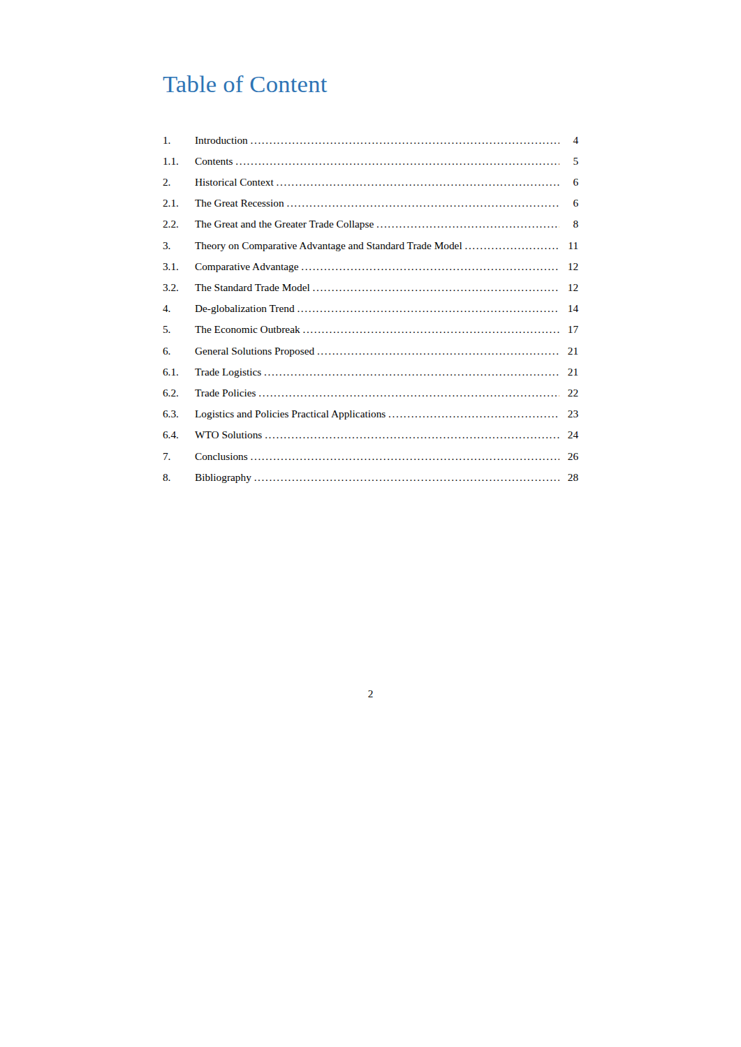Table of Content
1. Introduction ........................................................................................................................... 4
1.1. Contents ............................................................................................................................... 5
2. Historical Context .................................................................................................................. 6
2.1. The Great Recession ............................................................................................................... 6
2.2. The Great and the Greater Trade Collapse .............................................................................. 8
3. Theory on Comparative Advantage and Standard Trade Model .............................................. 11
3.1. Comparative Advantage ....................................................................................................... 12
3.2. The Standard Trade Model .................................................................................................... 12
4. De-globalization Trend ......................................................................................................... 14
5. The Economic Outbreak ....................................................................................................... 17
6. General Solutions Proposed ................................................................................................. 21
6.1. Trade Logistics ................................................................................................................. 21
6.2. Trade Policies ................................................................................................................... 22
6.3. Logistics and Policies Practical Applications .......................................................................... 23
6.4. WTO Solutions ................................................................................................................. 24
7. Conclusions ......................................................................................................................... 26
8. Bibliography ....................................................................................................................... 28
2